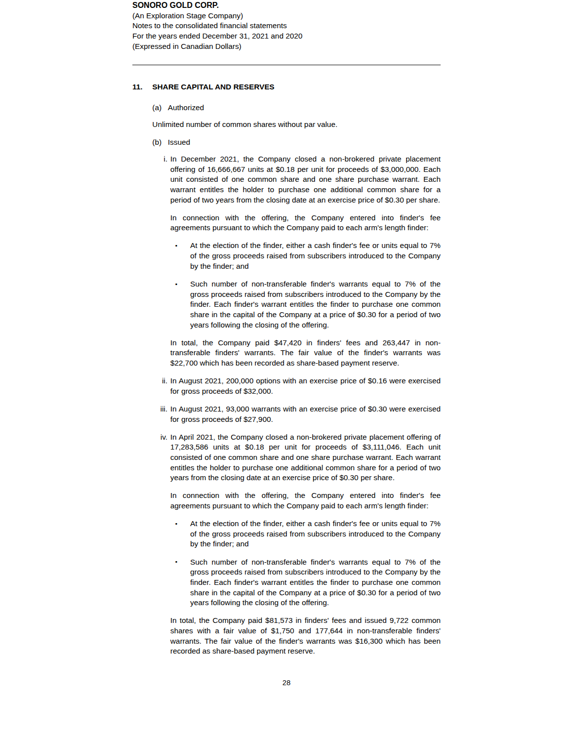SONORO GOLD CORP.
(An Exploration Stage Company)
Notes to the consolidated financial statements
For the years ended December 31, 2021 and 2020
(Expressed in Canadian Dollars)
11. SHARE CAPITAL AND RESERVES
(a) Authorized
Unlimited number of common shares without par value.
(b) Issued
In December 2021, the Company closed a non-brokered private placement offering of 16,666,667 units at $0.18 per unit for proceeds of $3,000,000. Each unit consisted of one common share and one share purchase warrant. Each warrant entitles the holder to purchase one additional common share for a period of two years from the closing date at an exercise price of $0.30 per share.
In connection with the offering, the Company entered into finder's fee agreements pursuant to which the Company paid to each arm's length finder:
At the election of the finder, either a cash finder's fee or units equal to 7% of the gross proceeds raised from subscribers introduced to the Company by the finder; and
Such number of non-transferable finder's warrants equal to 7% of the gross proceeds raised from subscribers introduced to the Company by the finder. Each finder's warrant entitles the finder to purchase one common share in the capital of the Company at a price of $0.30 for a period of two years following the closing of the offering.
In total, the Company paid $47,420 in finders' fees and 263,447 in non-transferable finders' warrants. The fair value of the finder's warrants was $22,700 which has been recorded as share-based payment reserve.
In August 2021, 200,000 options with an exercise price of $0.16 were exercised for gross proceeds of $32,000.
In August 2021, 93,000 warrants with an exercise price of $0.30 were exercised for gross proceeds of $27,900.
In April 2021, the Company closed a non-brokered private placement offering of 17,283,586 units at $0.18 per unit for proceeds of $3,111,046. Each unit consisted of one common share and one share purchase warrant. Each warrant entitles the holder to purchase one additional common share for a period of two years from the closing date at an exercise price of $0.30 per share.
In connection with the offering, the Company entered into finder's fee agreements pursuant to which the Company paid to each arm's length finder:
At the election of the finder, either a cash finder's fee or units equal to 7% of the gross proceeds raised from subscribers introduced to the Company by the finder; and
Such number of non-transferable finder's warrants equal to 7% of the gross proceeds raised from subscribers introduced to the Company by the finder. Each finder's warrant entitles the finder to purchase one common share in the capital of the Company at a price of $0.30 for a period of two years following the closing of the offering.
In total, the Company paid $81,573 in finders' fees and issued 9,722 common shares with a fair value of $1,750 and 177,644 in non-transferable finders' warrants. The fair value of the finder's warrants was $16,300 which has been recorded as share-based payment reserve.
28